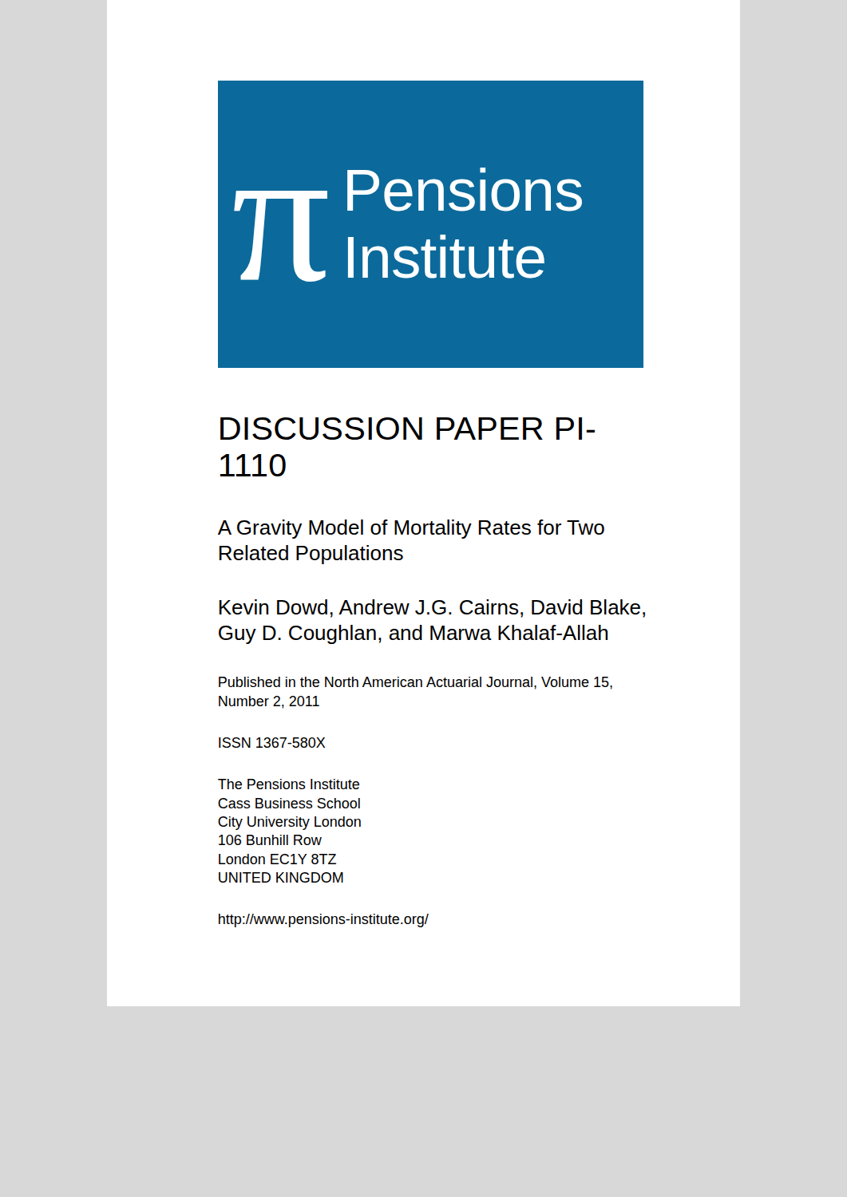π Pensions
Institute
DISCUSSION PAPER PI-1110
A Gravity Model of Mortality Rates for Two Related Populations
Kevin Dowd, Andrew J.G. Cairns, David Blake, Guy D. Coughlan, and Marwa Khalaf-Allah
Published in the North American Actuarial Journal, Volume 15, Number 2, 2011
ISSN 1367-580X
The Pensions Institute
Cass Business School
City University London
106 Bunhill Row
London EC1Y 8TZ
UNITED KINGDOM
http://www.pensions-institute.org/